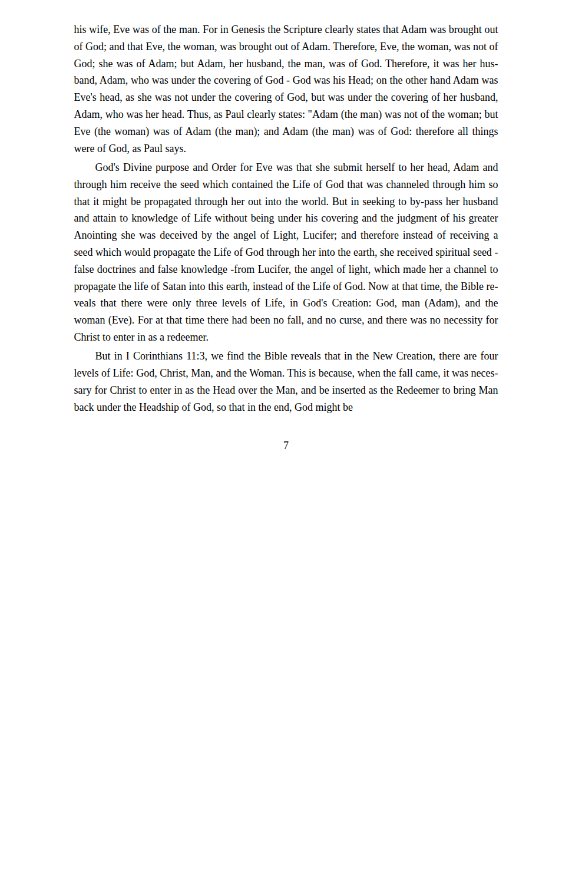his wife, Eve was of the man. For in Genesis the Scripture clearly states that Adam was brought out of God; and that Eve, the woman, was brought out of Adam. Therefore, Eve, the woman, was not of God; she was of Adam; but Adam, her husband, the man, was of God. Therefore, it was her husband, Adam, who was under the covering of God - God was his Head; on the other hand Adam was Eve's head, as she was not under the covering of God, but was under the covering of her husband, Adam, who was her head. Thus, as Paul clearly states: "Adam (the man) was not of the woman; but Eve (the woman) was of Adam (the man); and Adam (the man) was of God: therefore all things were of God, as Paul says.
God's Divine purpose and Order for Eve was that she submit herself to her head, Adam and through him receive the seed which contained the Life of God that was channeled through him so that it might be propagated through her out into the world. But in seeking to by-pass her husband and attain to knowledge of Life without being under his covering and the judgment of his greater Anointing she was deceived by the angel of Light, Lucifer; and therefore instead of receiving a seed which would propagate the Life of God through her into the earth, she received spiritual seed - false doctrines and false knowledge -from Lucifer, the angel of light, which made her a channel to propagate the life of Satan into this earth, instead of the Life of God. Now at that time, the Bible reveals that there were only three levels of Life, in God's Creation: God, man (Adam), and the woman (Eve). For at that time there had been no fall, and no curse, and there was no necessity for Christ to enter in as a redeemer.
But in I Corinthians 11:3, we find the Bible reveals that in the New Creation, there are four levels of Life: God, Christ, Man, and the Woman. This is because, when the fall came, it was necessary for Christ to enter in as the Head over the Man, and be inserted as the Redeemer to bring Man back under the Headship of God, so that in the end, God might be
7